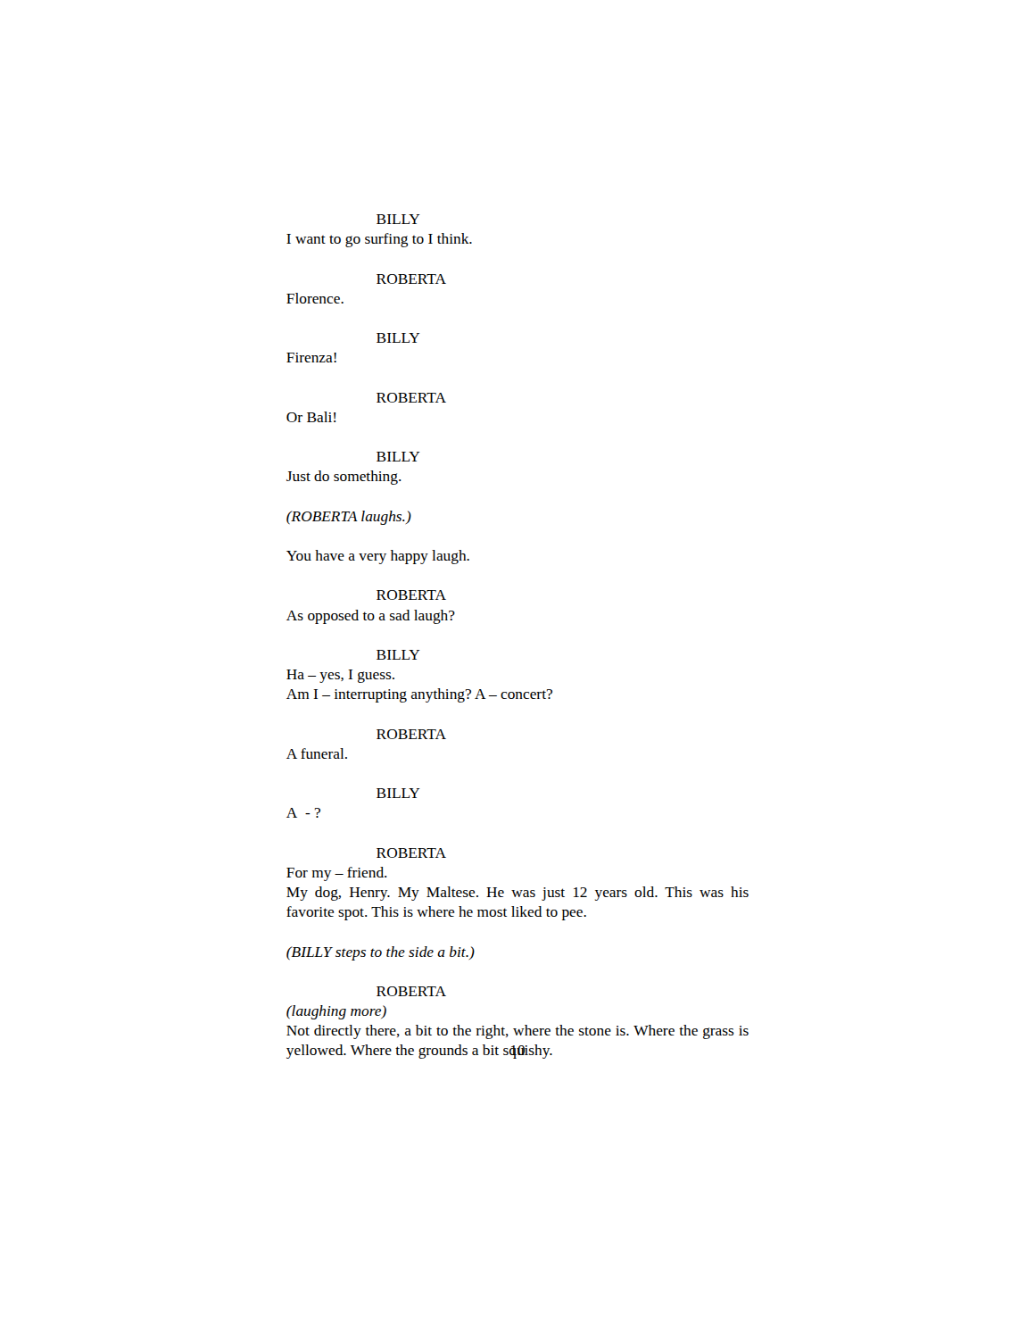BILLY
I want to go surfing to I think.
ROBERTA
Florence.
BILLY
Firenza!
ROBERTA
Or Bali!
BILLY
Just do something.
(ROBERTA laughs.)
You have a very happy laugh.
ROBERTA
As opposed to a sad laugh?
BILLY
Ha – yes, I guess.
Am I – interrupting anything? A – concert?
ROBERTA
A funeral.
BILLY
A - ?
ROBERTA
For my – friend.
My dog, Henry. My Maltese. He was just 12 years old. This was his favorite spot. This is where he most liked to pee.
(BILLY steps to the side a bit.)
ROBERTA
(laughing more)
Not directly there, a bit to the right, where the stone is. Where the grass is yellowed. Where the grounds a bit squishy.
10